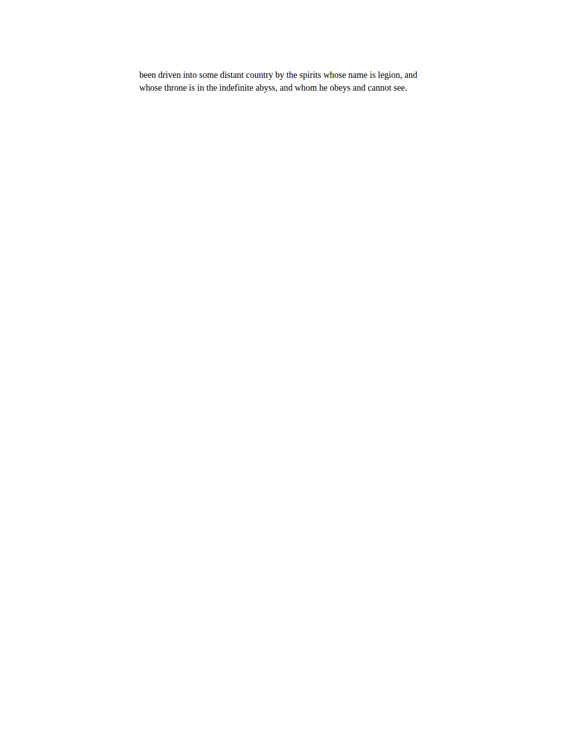been driven into some distant country by the spirits whose name is legion, and whose throne is in the indefinite abyss, and whom he obeys and cannot see.